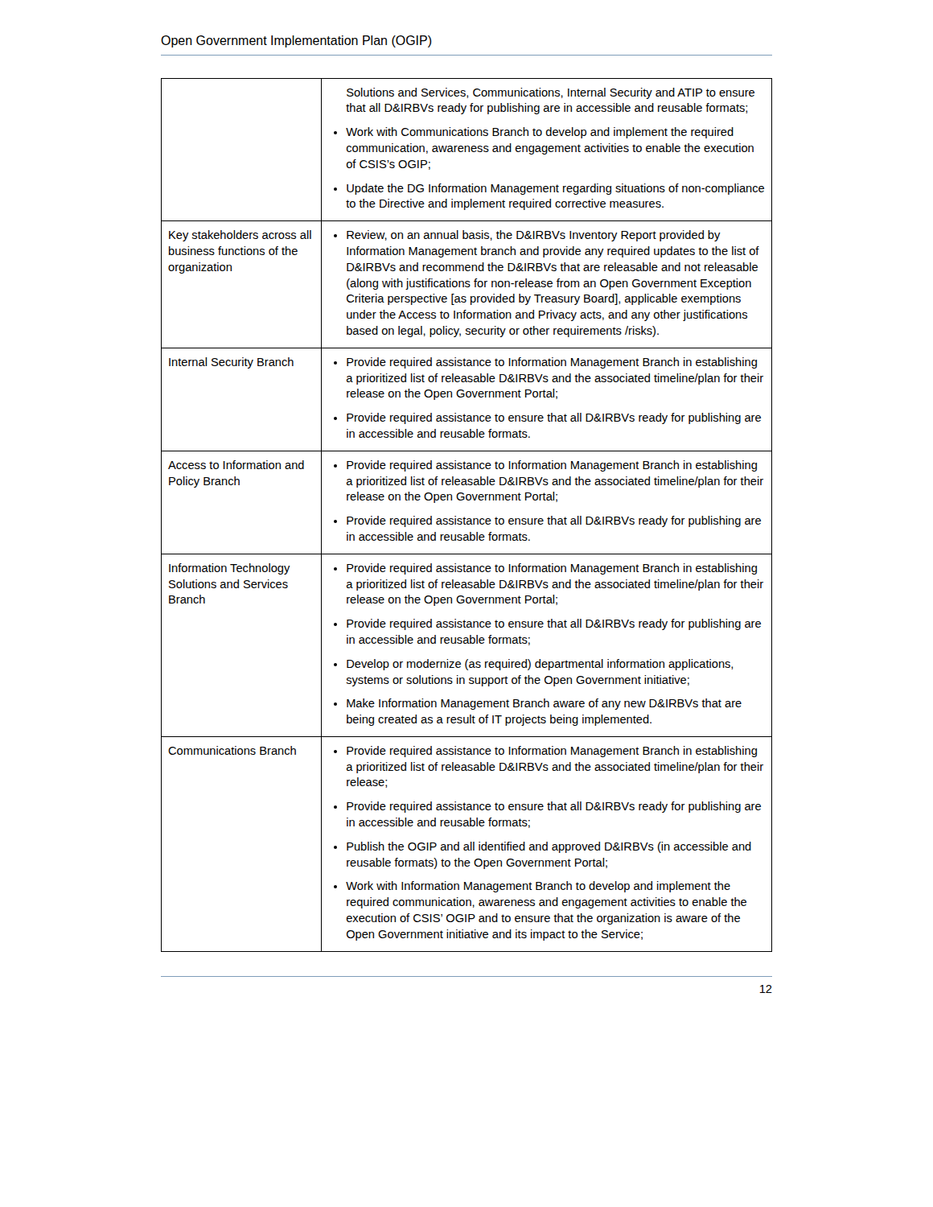Open Government Implementation Plan (OGIP)
| | Solutions and Services, Communications, Internal Security and ATIP to ensure that all D&IRBVs ready for publishing are in accessible and reusable formats; Work with Communications Branch to develop and implement the required communication, awareness and engagement activities to enable the execution of CSIS’s OGIP; Update the DG Information Management regarding situations of non-compliance to the Directive and implement required corrective measures. |
| Key stakeholders across all business functions of the organization | Review, on an annual basis, the D&IRBVs Inventory Report provided by Information Management branch and provide any required updates to the list of D&IRBVs and recommend the D&IRBVs that are releasable and not releasable (along with justifications for non-release from an Open Government Exception Criteria perspective [as provided by Treasury Board], applicable exemptions under the Access to Information and Privacy acts, and any other justifications based on legal, policy, security or other requirements /risks). |
| Internal Security Branch | Provide required assistance to Information Management Branch in establishing a prioritized list of releasable D&IRBVs and the associated timeline/plan for their release on the Open Government Portal; Provide required assistance to ensure that all D&IRBVs ready for publishing are in accessible and reusable formats. |
| Access to Information and Policy Branch | Provide required assistance to Information Management Branch in establishing a prioritized list of releasable D&IRBVs and the associated timeline/plan for their release on the Open Government Portal; Provide required assistance to ensure that all D&IRBVs ready for publishing are in accessible and reusable formats. |
| Information Technology Solutions and Services Branch | Provide required assistance to Information Management Branch in establishing a prioritized list of releasable D&IRBVs and the associated timeline/plan for their release on the Open Government Portal; Provide required assistance to ensure that all D&IRBVs ready for publishing are in accessible and reusable formats; Develop or modernize (as required) departmental information applications, systems or solutions in support of the Open Government initiative; Make Information Management Branch aware of any new D&IRBVs that are being created as a result of IT projects being implemented. |
| Communications Branch | Provide required assistance to Information Management Branch in establishing a prioritized list of releasable D&IRBVs and the associated timeline/plan for their release; Provide required assistance to ensure that all D&IRBVs ready for publishing are in accessible and reusable formats; Publish the OGIP and all identified and approved D&IRBVs (in accessible and reusable formats) to the Open Government Portal; Work with Information Management Branch to develop and implement the required communication, awareness and engagement activities to enable the execution of CSIS’ OGIP and to ensure that the organization is aware of the Open Government initiative and its impact to the Service; |
12